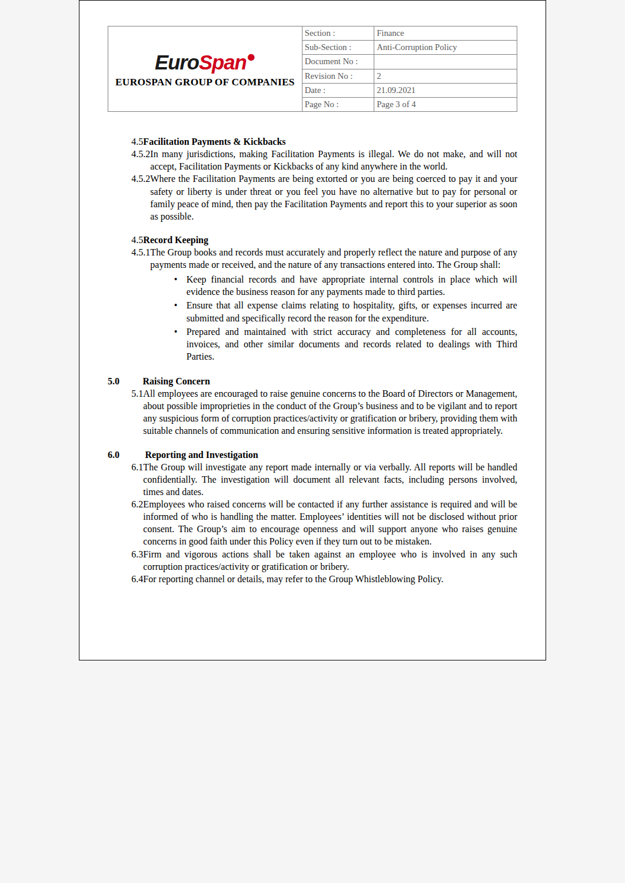| Euro Span ● EUROSPAN GROUP OF COMPANIES | Section : | Finance |
| Sub-Section : | Anti-Corruption Policy |
| Document No : | |
| Revision No : | 2 |
| Date : | 21.09.2021 |
| Page No : | Page 3 of 4 |
4.5
Facilitation Payments & Kickbacks
4.5.2
In many jurisdictions, making Facilitation Payments is illegal. We do not make, and will not accept, Facilitation Payments or Kickbacks of any kind anywhere in the world.
4.5.2
Where the Facilitation Payments are being extorted or you are being coerced to pay it and your safety or liberty is under threat or you feel you have no alternative but to pay for personal or family peace of mind, then pay the Facilitation Payments and report this to your superior as soon as possible.
4.5
Record Keeping
4.5.1
The Group books and records must accurately and properly reflect the nature and purpose of any payments made or received, and the nature of any transactions entered into. The Group shall:
Keep financial records and have appropriate internal controls in place which will evidence the business reason for any payments made to third parties.
Ensure that all expense claims relating to hospitality, gifts, or expenses incurred are submitted and specifically record the reason for the expenditure.
Prepared and maintained with strict accuracy and completeness for all accounts, invoices, and other similar documents and records related to dealings with Third Parties.
5.0
Raising Concern
5.1
All employees are encouraged to raise genuine concerns to the Board of Directors or Management, about possible improprieties in the conduct of the Group’s business and to be vigilant and to report any suspicious form of corruption practices/activity or gratification or bribery, providing them with suitable channels of communication and ensuring sensitive information is treated appropriately.
6.0
Reporting and Investigation
6.1
The Group will investigate any report made internally or via verbally. All reports will be handled confidentially. The investigation will document all relevant facts, including persons involved, times and dates.
6.2
Employees who raised concerns will be contacted if any further assistance is required and will be informed of who is handling the matter. Employees’ identities will not be disclosed without prior consent. The Group’s aim to encourage openness and will support anyone who raises genuine concerns in good faith under this Policy even if they turn out to be mistaken.
6.3
Firm and vigorous actions shall be taken against an employee who is involved in any such corruption practices/activity or gratification or bribery.
6.4
For reporting channel or details, may refer to the Group Whistleblowing Policy.